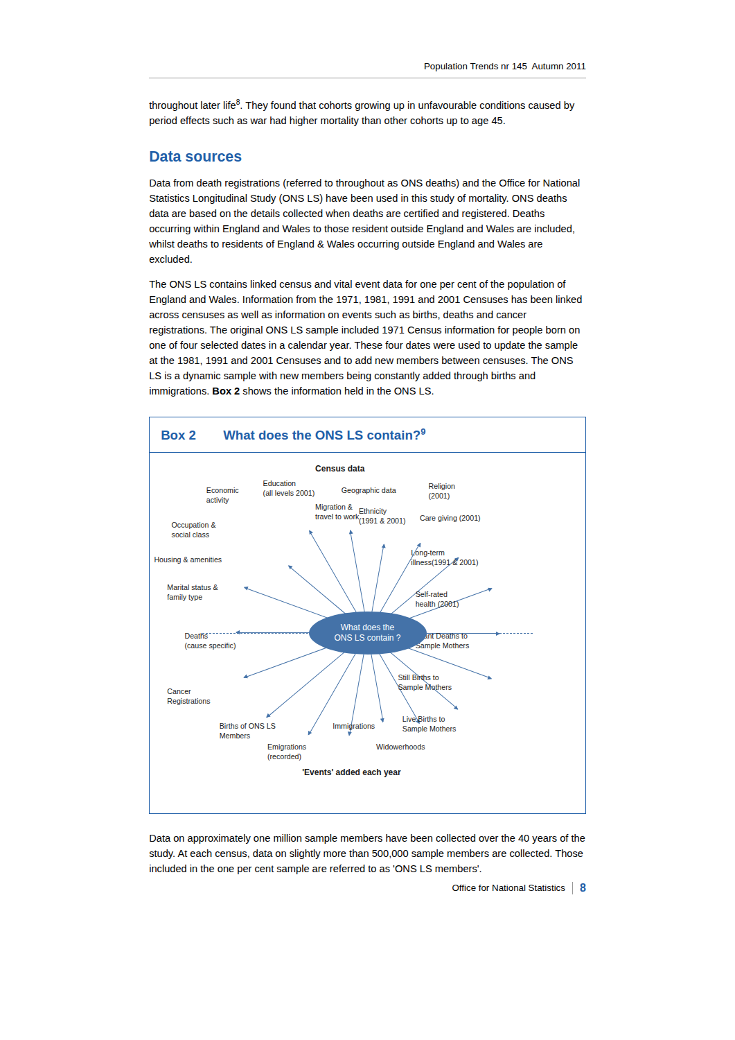Population Trends nr 145 Autumn 2011
throughout later life8. They found that cohorts growing up in unfavourable conditions caused by period effects such as war had higher mortality than other cohorts up to age 45.
Data sources
Data from death registrations (referred to throughout as ONS deaths) and the Office for National Statistics Longitudinal Study (ONS LS) have been used in this study of mortality. ONS deaths data are based on the details collected when deaths are certified and registered. Deaths occurring within England and Wales to those resident outside England and Wales are included, whilst deaths to residents of England & Wales occurring outside England and Wales are excluded.
The ONS LS contains linked census and vital event data for one per cent of the population of England and Wales. Information from the 1971, 1981, 1991 and 2001 Censuses has been linked across censuses as well as information on events such as births, deaths and cancer registrations. The original ONS LS sample included 1971 Census information for people born on one of four selected dates in a calendar year. These four dates were used to update the sample at the 1981, 1991 and 2001 Censuses and to add new members between censuses. The ONS LS is a dynamic sample with new members being constantly added through births and immigrations. Box 2 shows the information held in the ONS LS.
Box 2 What does the ONS LS contain?9
Census data
What does the
ONS LS contain ?
Economic
activity
Education
(all levels 2001)
Migration &
travel to work
Ethnicity
(1991 & 2001)
Geographic data
Occupation &
social class
Housing & amenities
Marital status &
family type
Deaths
(cause specific)
Cancer
Registrations
Births of ONS LS
Members
Emigrations
(recorded)
Immigrations
Widowerhoods
'Events' added each year
Religion
(2001)
Care giving (2001)
Long-term
illness(1991 & 2001)
Self-rated
health (2001)
Infant Deaths to
Sample Mothers
Still Births to
Sample Mothers
Live Births to
Sample Mothers
Data on approximately one million sample members have been collected over the 40 years of the study. At each census, data on slightly more than 500,000 sample members are collected. Those included in the one per cent sample are referred to as 'ONS LS members'.
Office for National Statistics 8